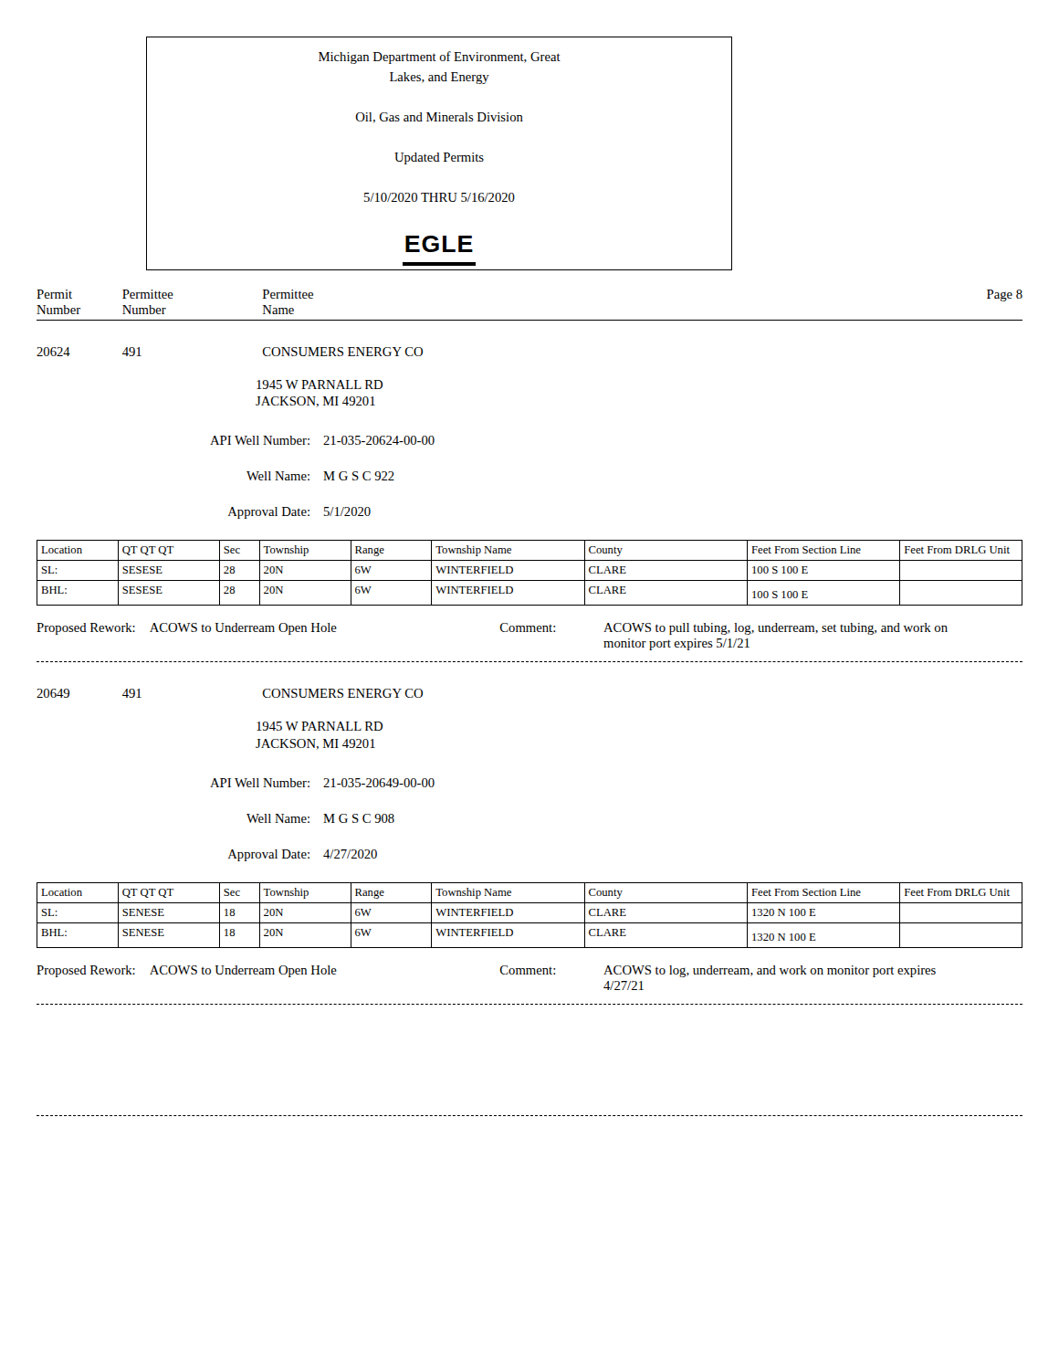Michigan Department of Environment, Great
Lakes, and Energy
Oil, Gas and Minerals Division
Updated Permits
5/10/2020 THRU 5/16/2020
EGLE
Permit
Number Permittee
Number Permittee
Name Page 8
20624 491 CONSUMERS ENERGY CO
1945 W PARNALL RD
JACKSON, MI 49201
API Well Number: 21-035-20624-00-00
Well Name: M G S C 922
Approval Date: 5/1/2020
| Location | QT QT QT | Sec | Township | Range | Township Name | County | Feet From Section Line | Feet From DRLG Unit |
| --- | --- | --- | --- | --- | --- | --- | --- | --- |
| SL: | SESESE | 28 | 20N | 6W | WINTERFIELD | CLARE | 100 S 100 E | |
| BHL: | SESESE | 28 | 20N | 6W | WINTERFIELD | CLARE | 100 S 100 E | |
Proposed Rework: ACOWS to Underream Open Hole Comment: ACOWS to pull tubing, log, underream, set tubing, and work on monitor port expires 5/1/21
20649 491 CONSUMERS ENERGY CO
1945 W PARNALL RD
JACKSON, MI 49201
API Well Number: 21-035-20649-00-00
Well Name: M G S C 908
Approval Date: 4/27/2020
| Location | QT QT QT | Sec | Township | Range | Township Name | County | Feet From Section Line | Feet From DRLG Unit |
| --- | --- | --- | --- | --- | --- | --- | --- | --- |
| SL: | SENESE | 18 | 20N | 6W | WINTERFIELD | CLARE | 1320 N 100 E | |
| BHL: | SENESE | 18 | 20N | 6W | WINTERFIELD | CLARE | 1320 N 100 E | |
Proposed Rework: ACOWS to Underream Open Hole Comment: ACOWS to log, underream, and work on monitor port expires 4/27/21